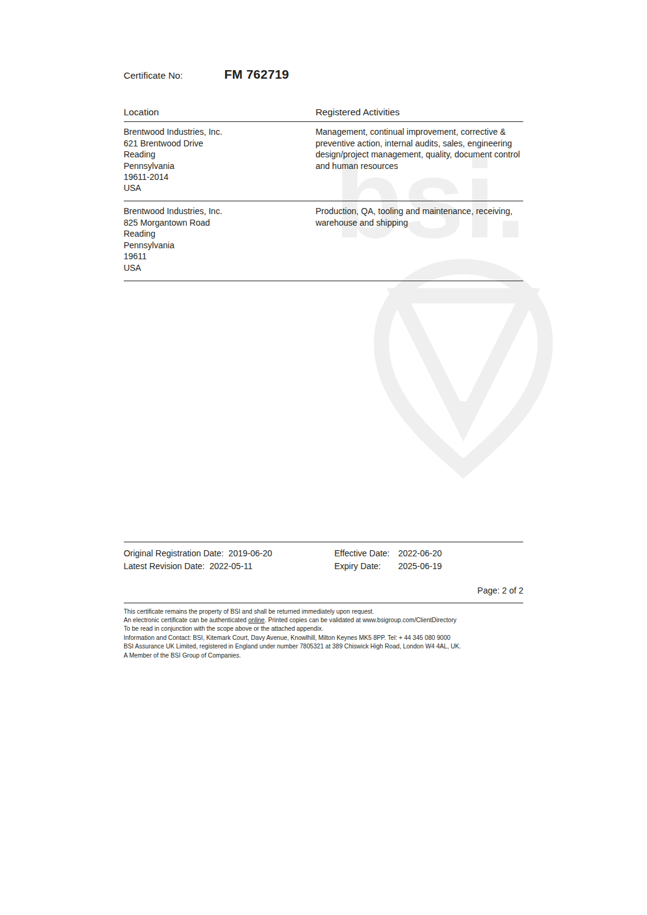bsi.
Certificate No:
FM 762719
| Location | Registered Activities |
| --- | --- |
| Brentwood Industries, Inc. 621 Brentwood Drive Reading Pennsylvania 19611-2014 USA | Management, continual improvement, corrective & preventive action, internal audits, sales, engineering design/project management, quality, document control and human resources |
| Brentwood Industries, Inc. 825 Morgantown Road Reading Pennsylvania 19611 USA | Production, QA, tooling and maintenance, receiving, warehouse and shipping |
Original Registration Date: 2019-06-20
Latest Revision Date: 2022-05-11
Effective Date: 2022-06-20
Expiry Date: 2025-06-19
Page: 2 of 2
This certificate remains the property of BSI and shall be returned immediately upon request.
An electronic certificate can be authenticated online. Printed copies can be validated at www.bsigroup.com/ClientDirectory
To be read in conjunction with the scope above or the attached appendix.
Information and Contact: BSI, Kitemark Court, Davy Avenue, Knowlhill, Milton Keynes MK5 8PP. Tel: + 44 345 080 9000
BSI Assurance UK Limited, registered in England under number 7805321 at 389 Chiswick High Road, London W4 4AL, UK.
A Member of the BSI Group of Companies.